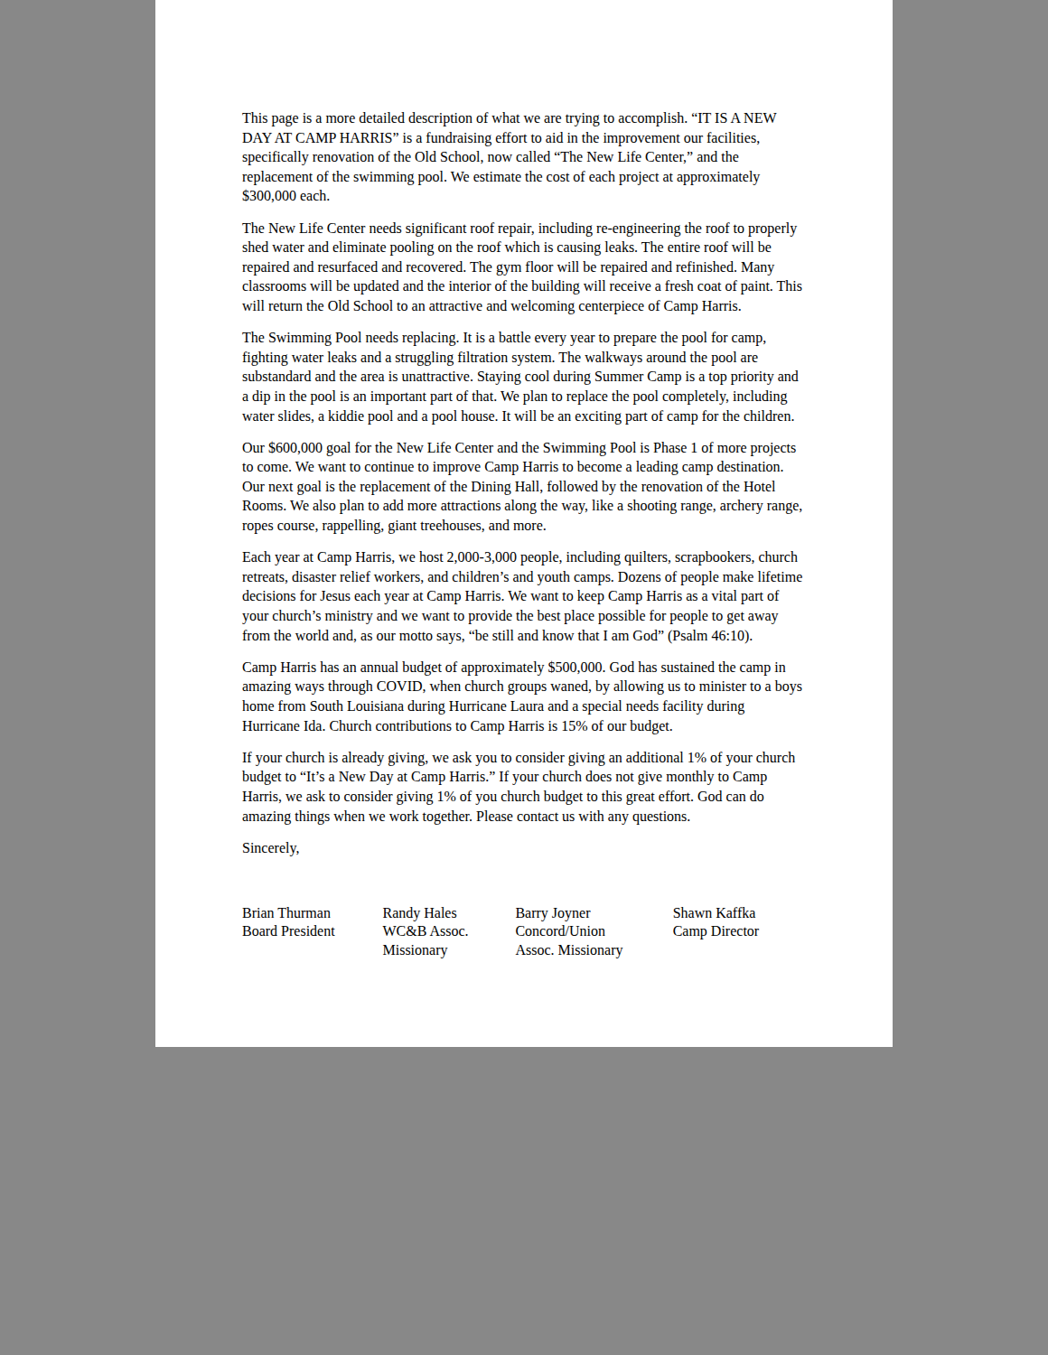This page is a more detailed description of what we are trying to accomplish. “IT IS A NEW DAY AT CAMP HARRIS” is a fundraising effort to aid in the improvement our facilities, specifically renovation of the Old School, now called “The New Life Center,” and the replacement of the swimming pool. We estimate the cost of each project at approximately $300,000 each.
The New Life Center needs significant roof repair, including re-engineering the roof to properly shed water and eliminate pooling on the roof which is causing leaks. The entire roof will be repaired and resurfaced and recovered. The gym floor will be repaired and refinished. Many classrooms will be updated and the interior of the building will receive a fresh coat of paint. This will return the Old School to an attractive and welcoming centerpiece of Camp Harris.
The Swimming Pool needs replacing. It is a battle every year to prepare the pool for camp, fighting water leaks and a struggling filtration system. The walkways around the pool are substandard and the area is unattractive. Staying cool during Summer Camp is a top priority and a dip in the pool is an important part of that. We plan to replace the pool completely, including water slides, a kiddie pool and a pool house. It will be an exciting part of camp for the children.
Our $600,000 goal for the New Life Center and the Swimming Pool is Phase 1 of more projects to come. We want to continue to improve Camp Harris to become a leading camp destination. Our next goal is the replacement of the Dining Hall, followed by the renovation of the Hotel Rooms. We also plan to add more attractions along the way, like a shooting range, archery range, ropes course, rappelling, giant treehouses, and more.
Each year at Camp Harris, we host 2,000-3,000 people, including quilters, scrapbookers, church retreats, disaster relief workers, and children’s and youth camps. Dozens of people make lifetime decisions for Jesus each year at Camp Harris. We want to keep Camp Harris as a vital part of your church’s ministry and we want to provide the best place possible for people to get away from the world and, as our motto says, “be still and know that I am God” (Psalm 46:10).
Camp Harris has an annual budget of approximately $500,000. God has sustained the camp in amazing ways through COVID, when church groups waned, by allowing us to minister to a boys home from South Louisiana during Hurricane Laura and a special needs facility during Hurricane Ida. Church contributions to Camp Harris is 15% of our budget.
If your church is already giving, we ask you to consider giving an additional 1% of your church budget to “It’s a New Day at Camp Harris.” If your church does not give monthly to Camp Harris, we ask to consider giving 1% of you church budget to this great effort. God can do amazing things when we work together. Please contact us with any questions.
Sincerely,
| Brian Thurman | Randy Hales | Barry Joyner | Shawn Kaffka |
| Board President | WC&B Assoc. Missionary | Concord/Union Assoc. Missionary | Camp Director |